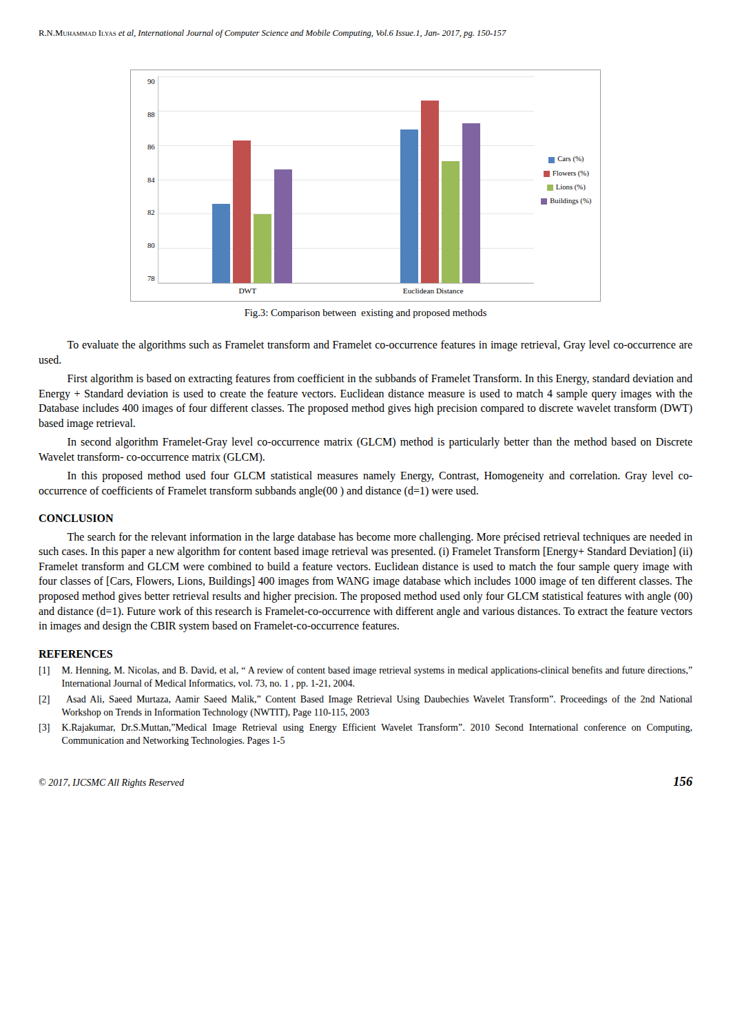R.N.Muhammad Ilyas et al, International Journal of Computer Science and Mobile Computing, Vol.6 Issue.1, Jan- 2017, pg. 150-157
90
88
86
84
82
80
78
Cars (%)
Flowers (%)
Lions (%)
Buildings (%)
DWT
Euclidean Distance
Fig.3: Comparison between existing and proposed methods
To evaluate the algorithms such as Framelet transform and Framelet co-occurrence features in image retrieval, Gray level co-occurrence are used.
First algorithm is based on extracting features from coefficient in the subbands of Framelet Transform. In this Energy, standard deviation and Energy + Standard deviation is used to create the feature vectors. Euclidean distance measure is used to match 4 sample query images with the Database includes 400 images of four different classes. The proposed method gives high precision compared to discrete wavelet transform (DWT) based image retrieval.
In second algorithm Framelet-Gray level co-occurrence matrix (GLCM) method is particularly better than the method based on Discrete Wavelet transform- co-occurrence matrix (GLCM).
In this proposed method used four GLCM statistical measures namely Energy, Contrast, Homogeneity and correlation. Gray level co-occurrence of coefficients of Framelet transform subbands angle(00 ) and distance (d=1) were used.
CONCLUSION
The search for the relevant information in the large database has become more challenging. More précised retrieval techniques are needed in such cases. In this paper a new algorithm for content based image retrieval was presented. (i) Framelet Transform [Energy+ Standard Deviation] (ii) Framelet transform and GLCM were combined to build a feature vectors. Euclidean distance is used to match the four sample query image with four classes of [Cars, Flowers, Lions, Buildings] 400 images from WANG image database which includes 1000 image of ten different classes. The proposed method gives better retrieval results and higher precision. The proposed method used only four GLCM statistical features with angle (00) and distance (d=1). Future work of this research is Framelet-co-occurrence with different angle and various distances. To extract the feature vectors in images and design the CBIR system based on Framelet-co-occurrence features.
REFERENCES
[1] M. Henning, M. Nicolas, and B. David, et al, “ A review of content based image retrieval systems in medical applications-clinical benefits and future directions,” International Journal of Medical Informatics, vol. 73, no. 1 , pp. 1-21, 2004.
[2] Asad Ali, Saeed Murtaza, Aamir Saeed Malik,” Content Based Image Retrieval Using Daubechies Wavelet Transform”. Proceedings of the 2nd National Workshop on Trends in Information Technology (NWTIT), Page 110-115, 2003
[3] K.Rajakumar, Dr.S.Muttan,”Medical Image Retrieval using Energy Efficient Wavelet Transform”. 2010 Second International conference on Computing, Communication and Networking Technologies. Pages 1-5
© 2017, IJCSMC All Rights Reserved
156